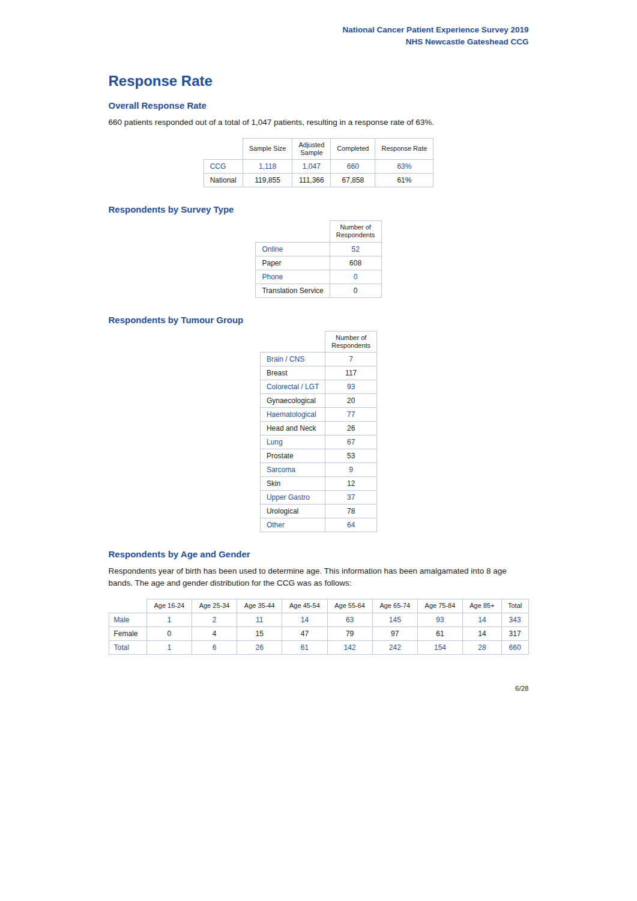National Cancer Patient Experience Survey 2019
NHS Newcastle Gateshead CCG
Response Rate
Overall Response Rate
660 patients responded out of a total of 1,047 patients, resulting in a response rate of 63%.
| | Sample Size | Adjusted Sample | Completed | Response Rate |
| CCG | 1,118 | 1,047 | 660 | 63% |
| National | 119,855 | 111,366 | 67,858 | 61% |
Respondents by Survey Type
| | Number of Respondents |
| Online | 52 |
| Paper | 608 |
| Phone | 0 |
| Translation Service | 0 |
Respondents by Tumour Group
| | Number of Respondents |
| Brain / CNS | 7 |
| Breast | 117 |
| Colorectal / LGT | 93 |
| Gynaecological | 20 |
| Haematological | 77 |
| Head and Neck | 26 |
| Lung | 67 |
| Prostate | 53 |
| Sarcoma | 9 |
| Skin | 12 |
| Upper Gastro | 37 |
| Urological | 78 |
| Other | 64 |
Respondents by Age and Gender
Respondents year of birth has been used to determine age. This information has been amalgamated into 8 age bands. The age and gender distribution for the CCG was as follows:
| | Age 16-24 | Age 25-34 | Age 35-44 | Age 45-54 | Age 55-64 | Age 65-74 | Age 75-84 | Age 85+ | Total |
| Male | 1 | 2 | 11 | 14 | 63 | 145 | 93 | 14 | 343 |
| Female | 0 | 4 | 15 | 47 | 79 | 97 | 61 | 14 | 317 |
| Total | 1 | 6 | 26 | 61 | 142 | 242 | 154 | 28 | 660 |
6/28